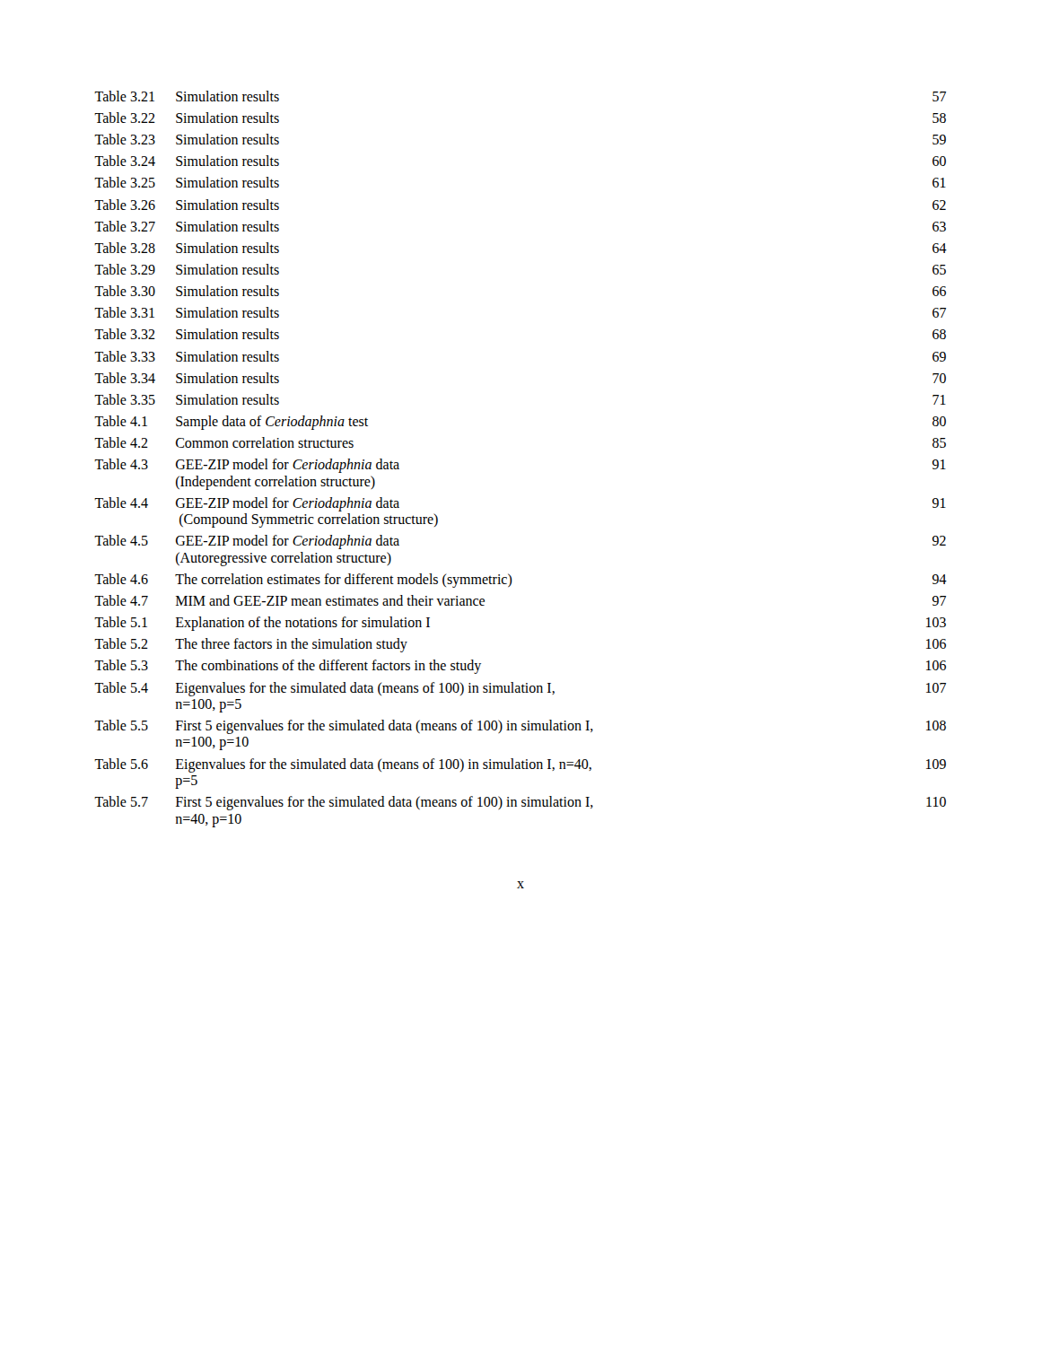| Table 3.21 | Simulation results | 57 |
| Table 3.22 | Simulation results | 58 |
| Table 3.23 | Simulation results | 59 |
| Table 3.24 | Simulation results | 60 |
| Table 3.25 | Simulation results | 61 |
| Table 3.26 | Simulation results | 62 |
| Table 3.27 | Simulation results | 63 |
| Table 3.28 | Simulation results | 64 |
| Table 3.29 | Simulation results | 65 |
| Table 3.30 | Simulation results | 66 |
| Table 3.31 | Simulation results | 67 |
| Table 3.32 | Simulation results | 68 |
| Table 3.33 | Simulation results | 69 |
| Table 3.34 | Simulation results | 70 |
| Table 3.35 | Simulation results | 71 |
| Table 4.1 | Sample data of Ceriodaphnia test | 80 |
| Table 4.2 | Common correlation structures | 85 |
| Table 4.3 | GEE-ZIP model for Ceriodaphnia data (Independent correlation structure) | 91 |
| Table 4.4 | GEE-ZIP model for Ceriodaphnia data (Compound Symmetric correlation structure) | 91 |
| Table 4.5 | GEE-ZIP model for Ceriodaphnia data (Autoregressive correlation structure) | 92 |
| Table 4.6 | The correlation estimates for different models (symmetric) | 94 |
| Table 4.7 | MIM and GEE-ZIP mean estimates and their variance | 97 |
| Table 5.1 | Explanation of the notations for simulation I | 103 |
| Table 5.2 | The three factors in the simulation study | 106 |
| Table 5.3 | The combinations of the different factors in the study | 106 |
| Table 5.4 | Eigenvalues for the simulated data (means of 100) in simulation I, n=100, p=5 | 107 |
| Table 5.5 | First 5 eigenvalues for the simulated data (means of 100) in simulation I, n=100, p=10 | 108 |
| Table 5.6 | Eigenvalues for the simulated data (means of 100) in simulation I, n=40, p=5 | 109 |
| Table 5.7 | First 5 eigenvalues for the simulated data (means of 100) in simulation I, n=40, p=10 | 110 |
x